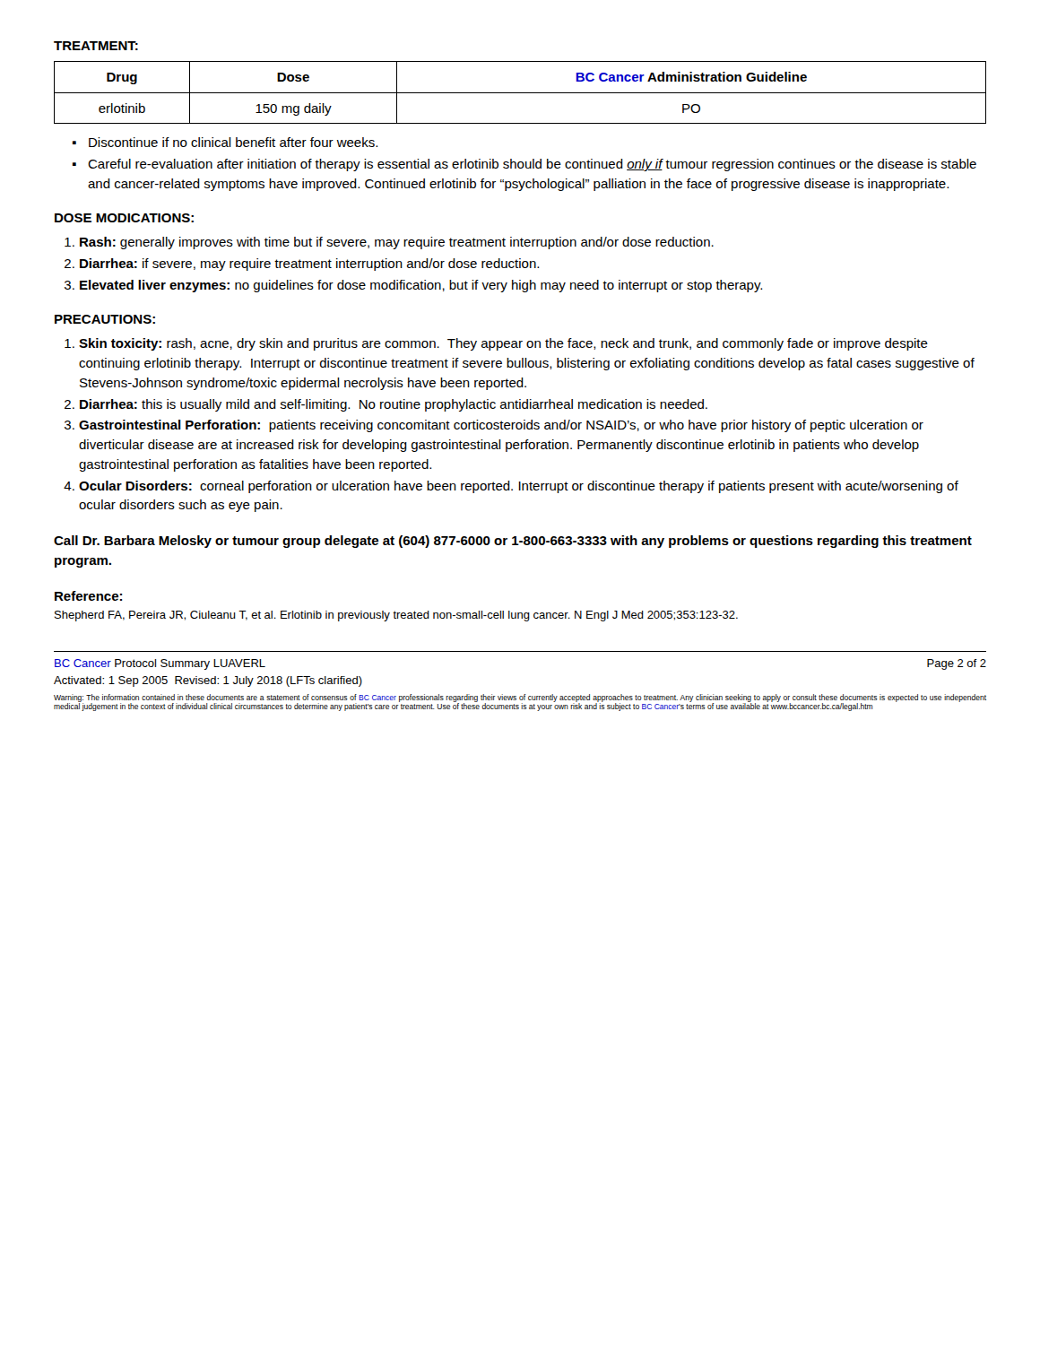TREATMENT:
| Drug | Dose | BC Cancer Administration Guideline |
| --- | --- | --- |
| erlotinib | 150 mg daily | PO |
Discontinue if no clinical benefit after four weeks.
Careful re-evaluation after initiation of therapy is essential as erlotinib should be continued only if tumour regression continues or the disease is stable and cancer-related symptoms have improved. Continued erlotinib for “psychological” palliation in the face of progressive disease is inappropriate.
DOSE MODICATIONS:
Rash: generally improves with time but if severe, may require treatment interruption and/or dose reduction.
Diarrhea: if severe, may require treatment interruption and/or dose reduction.
Elevated liver enzymes: no guidelines for dose modification, but if very high may need to interrupt or stop therapy.
PRECAUTIONS:
Skin toxicity: rash, acne, dry skin and pruritus are common. They appear on the face, neck and trunk, and commonly fade or improve despite continuing erlotinib therapy. Interrupt or discontinue treatment if severe bullous, blistering or exfoliating conditions develop as fatal cases suggestive of Stevens-Johnson syndrome/toxic epidermal necrolysis have been reported.
Diarrhea: this is usually mild and self-limiting. No routine prophylactic antidiarrheal medication is needed.
Gastrointestinal Perforation: patients receiving concomitant corticosteroids and/or NSAID’s, or who have prior history of peptic ulceration or diverticular disease are at increased risk for developing gastrointestinal perforation. Permanently discontinue erlotinib in patients who develop gastrointestinal perforation as fatalities have been reported.
Ocular Disorders: corneal perforation or ulceration have been reported. Interrupt or discontinue therapy if patients present with acute/worsening of ocular disorders such as eye pain.
Call Dr. Barbara Melosky or tumour group delegate at (604) 877-6000 or 1-800-663-3333 with any problems or questions regarding this treatment program.
Reference:
Shepherd FA, Pereira JR, Ciuleanu T, et al. Erlotinib in previously treated non-small-cell lung cancer. N Engl J Med 2005;353:123-32.
BC Cancer Protocol Summary LUAVERL Page 2 of 2
Activated: 1 Sep 2005 Revised: 1 July 2018 (LFTs clarified)
Warning: The information contained in these documents are a statement of consensus of BC Cancer professionals regarding their views of currently accepted approaches to treatment. Any clinician seeking to apply or consult these documents is expected to use independent medical judgement in the context of individual clinical circumstances to determine any patient's care or treatment. Use of these documents is at your own risk and is subject to BC Cancer's terms of use available at www.bccancer.bc.ca/legal.htm